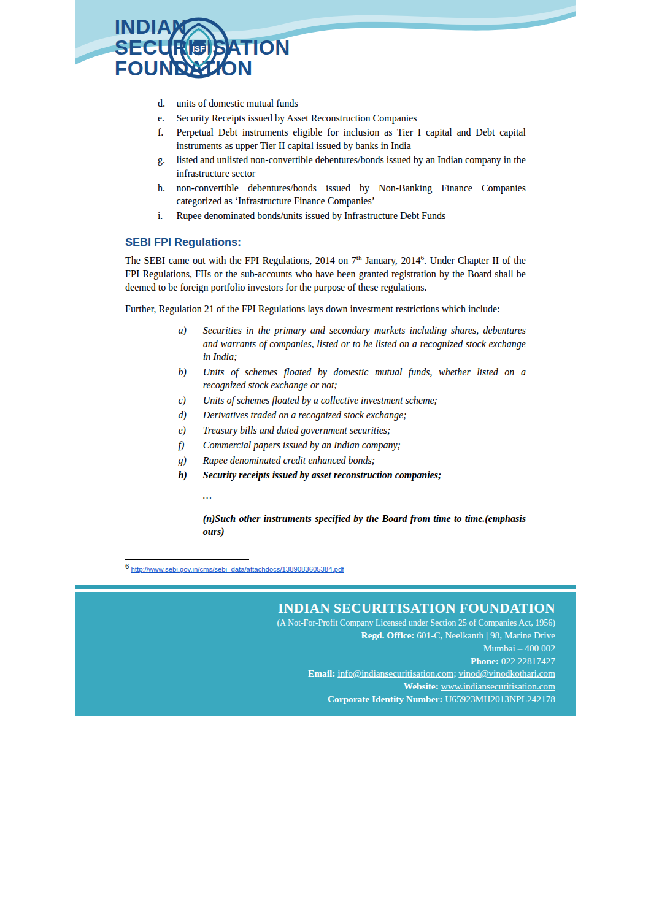ISF
INDIAN
SECURITISATION
FOUNDATION
d. units of domestic mutual funds
e. Security Receipts issued by Asset Reconstruction Companies
f. Perpetual Debt instruments eligible for inclusion as Tier I capital and Debt capital instruments as upper Tier II capital issued by banks in India
g. listed and unlisted non-convertible debentures/bonds issued by an Indian company in the infrastructure sector
h. non-convertible debentures/bonds issued by Non-Banking Finance Companies categorized as ‘Infrastructure Finance Companies’
i. Rupee denominated bonds/units issued by Infrastructure Debt Funds
SEBI FPI Regulations:
The SEBI came out with the FPI Regulations, 2014 on 7th January, 20146. Under Chapter II of the FPI Regulations, FIIs or the sub-accounts who have been granted registration by the Board shall be deemed to be foreign portfolio investors for the purpose of these regulations.
Further, Regulation 21 of the FPI Regulations lays down investment restrictions which include:
a) Securities in the primary and secondary markets including shares, debentures and warrants of companies, listed or to be listed on a recognized stock exchange in India;
b) Units of schemes floated by domestic mutual funds, whether listed on a recognized stock exchange or not;
c) Units of schemes floated by a collective investment scheme;
d) Derivatives traded on a recognized stock exchange;
e) Treasury bills and dated government securities;
f) Commercial papers issued by an Indian company;
g) Rupee denominated credit enhanced bonds;
h) Security receipts issued by asset reconstruction companies;
…
(n)Such other instruments specified by the Board from time to time.(emphasis ours)
6 http://www.sebi.gov.in/cms/sebi_data/attachdocs/1389083605384.pdf
INDIAN SECURITISATION FOUNDATION
(A Not-For-Profit Company Licensed under Section 25 of Companies Act, 1956)
Regd. Office: 601-C, Neelkanth | 98, Marine Drive
Mumbai – 400 002
Phone: 022 22817427
Email: info@indiansecuritisation.com; vinod@vinodkothari.com
Website: www.indiansecuritisation.com
Corporate Identity Number: U65923MH2013NPL242178